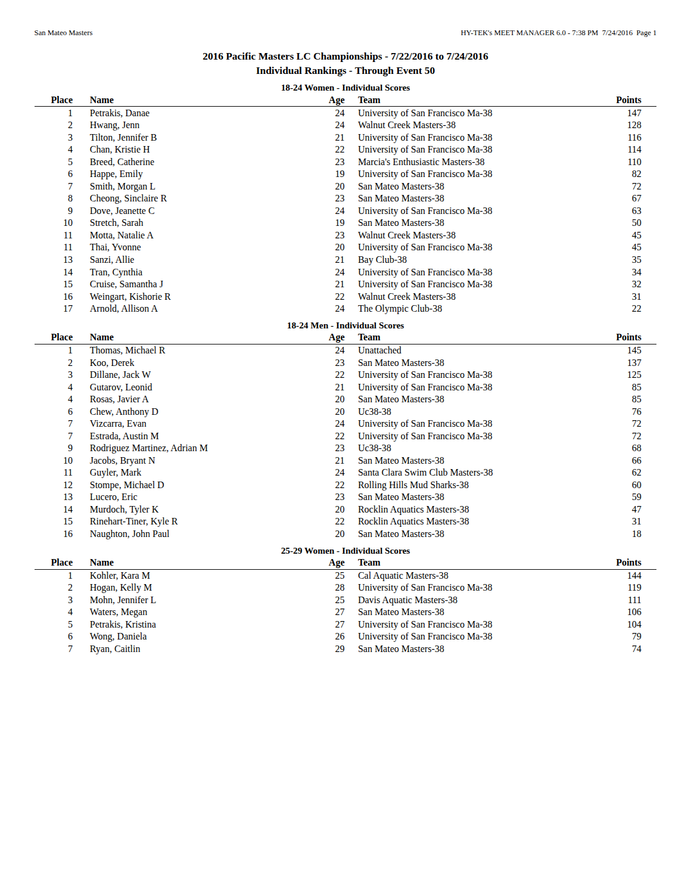San Mateo Masters HY-TEK's MEET MANAGER 6.0 - 7:38 PM 7/24/2016 Page 1
2016 Pacific Masters LC Championships - 7/22/2016 to 7/24/2016
Individual Rankings - Through Event 50
18-24 Women - Individual Scores
| Place | Name | Age | Team | Points |
| --- | --- | --- | --- | --- |
| 1 | Petrakis, Danae | 24 | University of San Francisco Ma-38 | 147 |
| 2 | Hwang, Jenn | 24 | Walnut Creek Masters-38 | 128 |
| 3 | Tilton, Jennifer B | 21 | University of San Francisco Ma-38 | 116 |
| 4 | Chan, Kristie H | 22 | University of San Francisco Ma-38 | 114 |
| 5 | Breed, Catherine | 23 | Marcia's Enthusiastic Masters-38 | 110 |
| 6 | Happe, Emily | 19 | University of San Francisco Ma-38 | 82 |
| 7 | Smith, Morgan L | 20 | San Mateo Masters-38 | 72 |
| 8 | Cheong, Sinclaire R | 23 | San Mateo Masters-38 | 67 |
| 9 | Dove, Jeanette C | 24 | University of San Francisco Ma-38 | 63 |
| 10 | Stretch, Sarah | 19 | San Mateo Masters-38 | 50 |
| 11 | Motta, Natalie A | 23 | Walnut Creek Masters-38 | 45 |
| 11 | Thai, Yvonne | 20 | University of San Francisco Ma-38 | 45 |
| 13 | Sanzi, Allie | 21 | Bay Club-38 | 35 |
| 14 | Tran, Cynthia | 24 | University of San Francisco Ma-38 | 34 |
| 15 | Cruise, Samantha J | 21 | University of San Francisco Ma-38 | 32 |
| 16 | Weingart, Kishorie R | 22 | Walnut Creek Masters-38 | 31 |
| 17 | Arnold, Allison A | 24 | The Olympic Club-38 | 22 |
18-24 Men - Individual Scores
| Place | Name | Age | Team | Points |
| --- | --- | --- | --- | --- |
| 1 | Thomas, Michael R | 24 | Unattached | 145 |
| 2 | Koo, Derek | 23 | San Mateo Masters-38 | 137 |
| 3 | Dillane, Jack W | 22 | University of San Francisco Ma-38 | 125 |
| 4 | Gutarov, Leonid | 21 | University of San Francisco Ma-38 | 85 |
| 4 | Rosas, Javier A | 20 | San Mateo Masters-38 | 85 |
| 6 | Chew, Anthony D | 20 | Uc38-38 | 76 |
| 7 | Vizcarra, Evan | 24 | University of San Francisco Ma-38 | 72 |
| 7 | Estrada, Austin M | 22 | University of San Francisco Ma-38 | 72 |
| 9 | Rodriguez Martinez, Adrian M | 23 | Uc38-38 | 68 |
| 10 | Jacobs, Bryant N | 21 | San Mateo Masters-38 | 66 |
| 11 | Guyler, Mark | 24 | Santa Clara Swim Club Masters-38 | 62 |
| 12 | Stompe, Michael D | 22 | Rolling Hills Mud Sharks-38 | 60 |
| 13 | Lucero, Eric | 23 | San Mateo Masters-38 | 59 |
| 14 | Murdoch, Tyler K | 20 | Rocklin Aquatics Masters-38 | 47 |
| 15 | Rinehart-Tiner, Kyle R | 22 | Rocklin Aquatics Masters-38 | 31 |
| 16 | Naughton, John Paul | 20 | San Mateo Masters-38 | 18 |
25-29 Women - Individual Scores
| Place | Name | Age | Team | Points |
| --- | --- | --- | --- | --- |
| 1 | Kohler, Kara M | 25 | Cal Aquatic Masters-38 | 144 |
| 2 | Hogan, Kelly M | 28 | University of San Francisco Ma-38 | 119 |
| 3 | Mohn, Jennifer L | 25 | Davis Aquatic Masters-38 | 111 |
| 4 | Waters, Megan | 27 | San Mateo Masters-38 | 106 |
| 5 | Petrakis, Kristina | 27 | University of San Francisco Ma-38 | 104 |
| 6 | Wong, Daniela | 26 | University of San Francisco Ma-38 | 79 |
| 7 | Ryan, Caitlin | 29 | San Mateo Masters-38 | 74 |